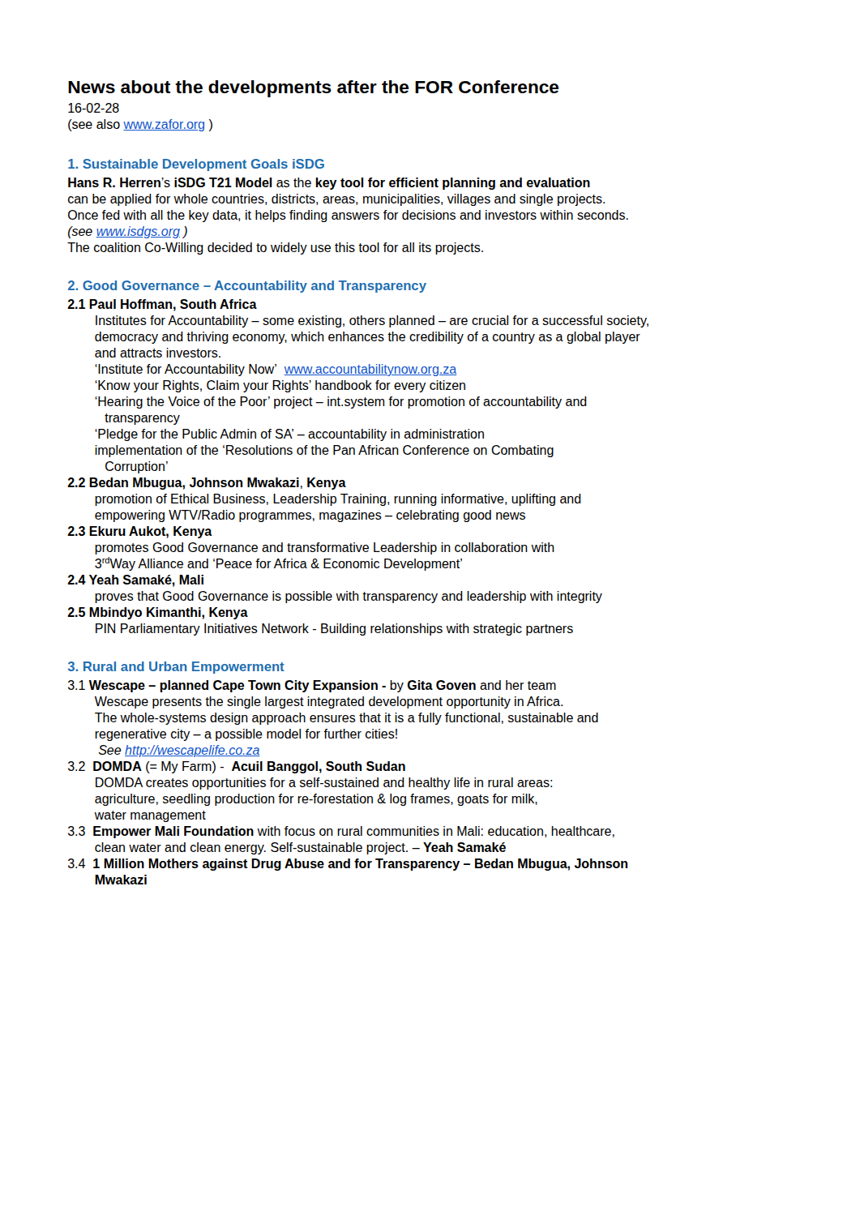News about the developments after the FOR Conference
16-02-28
(see also www.zafor.org )
1. Sustainable Development Goals iSDG
Hans R. Herren’s iSDG T21 Model as the key tool for efficient planning and evaluation
can be applied for whole countries, districts, areas, municipalities, villages and single projects.
Once fed with all the key data, it helps finding answers for decisions and investors within seconds.
(see www.isdgs.org )
The coalition Co-Willing decided to widely use this tool for all its projects.
2. Good Governance – Accountability and Transparency
2.1 Paul Hoffman, South Africa
Institutes for Accountability – some existing, others planned – are crucial for a successful society,
democracy and thriving economy, which enhances the credibility of a country as a global player
and attracts investors.
‘Institute for Accountability Now’ www.accountabilitynow.org.za
‘Know your Rights, Claim your Rights’ handbook for every citizen
‘Hearing the Voice of the Poor’ project – int.system for promotion of accountability and
transparency
‘Pledge for the Public Admin of SA’ – accountability in administration
implementation of the ‘Resolutions of the Pan African Conference on Combating
Corruption’
2.2 Bedan Mbugua, Johnson Mwakazi, Kenya
promotion of Ethical Business, Leadership Training, running informative, uplifting and
empowering WTV/Radio programmes, magazines – celebrating good news
2.3 Ekuru Aukot, Kenya
promotes Good Governance and transformative Leadership in collaboration with
3rdWay Alliance and ‘Peace for Africa & Economic Development’
2.4 Yeah Samaké, Mali
proves that Good Governance is possible with transparency and leadership with integrity
2.5 Mbindyo Kimanthi, Kenya
PIN Parliamentary Initiatives Network - Building relationships with strategic partners
3. Rural and Urban Empowerment
3.1 Wescape – planned Cape Town City Expansion - by Gita Goven and her team
Wescape presents the single largest integrated development opportunity in Africa.
The whole-systems design approach ensures that it is a fully functional, sustainable and
regenerative city – a possible model for further cities!
See http://wescapelife.co.za
3.2 DOMDA (= My Farm) - Acuil Banggol, South Sudan
DOMDA creates opportunities for a self-sustained and healthy life in rural areas:
agriculture, seedling production for re-forestation & log frames, goats for milk,
water management
3.3 Empower Mali Foundation with focus on rural communities in Mali: education, healthcare,
clean water and clean energy. Self-sustainable project. – Yeah Samaké
3.4 1 Million Mothers against Drug Abuse and for Transparency – Bedan Mbugua, Johnson
Mwakazi